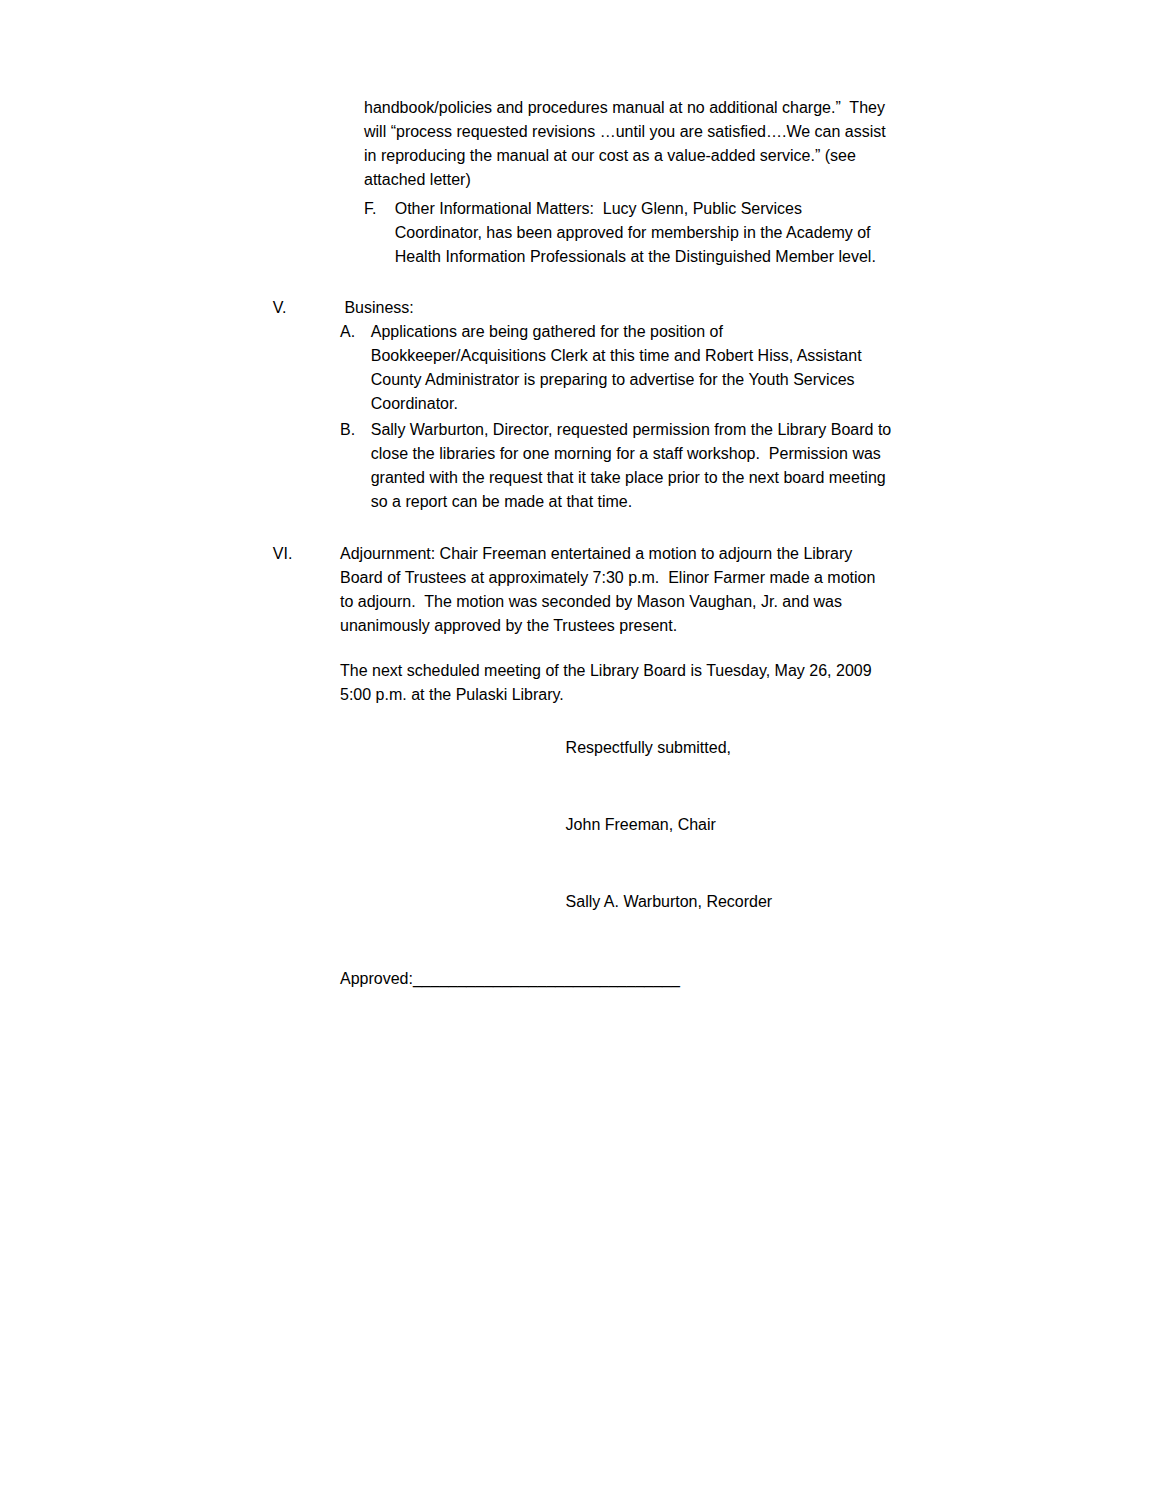handbook/policies and procedures manual at no additional charge.” They will “process requested revisions …until you are satisfied….We can assist in reproducing the manual at our cost as a value-added service.” (see attached letter)
F.
Other Informational Matters: Lucy Glenn, Public Services Coordinator, has been approved for membership in the Academy of Health Information Professionals at the Distinguished Member level.
V.
Business:
A.
Applications are being gathered for the position of Bookkeeper/Acquisitions Clerk at this time and Robert Hiss, Assistant County Administrator is preparing to advertise for the Youth Services Coordinator.
B.
Sally Warburton, Director, requested permission from the Library Board to close the libraries for one morning for a staff workshop. Permission was granted with the request that it take place prior to the next board meeting so a report can be made at that time.
VI.
Adjournment: Chair Freeman entertained a motion to adjourn the Library Board of Trustees at approximately 7:30 p.m. Elinor Farmer made a motion to adjourn. The motion was seconded by Mason Vaughan, Jr. and was unanimously approved by the Trustees present.
The next scheduled meeting of the Library Board is Tuesday, May 26, 2009 5:00 p.m. at the Pulaski Library.
Respectfully submitted,
John Freeman, Chair
Sally A. Warburton, Recorder
Approved:______________________________